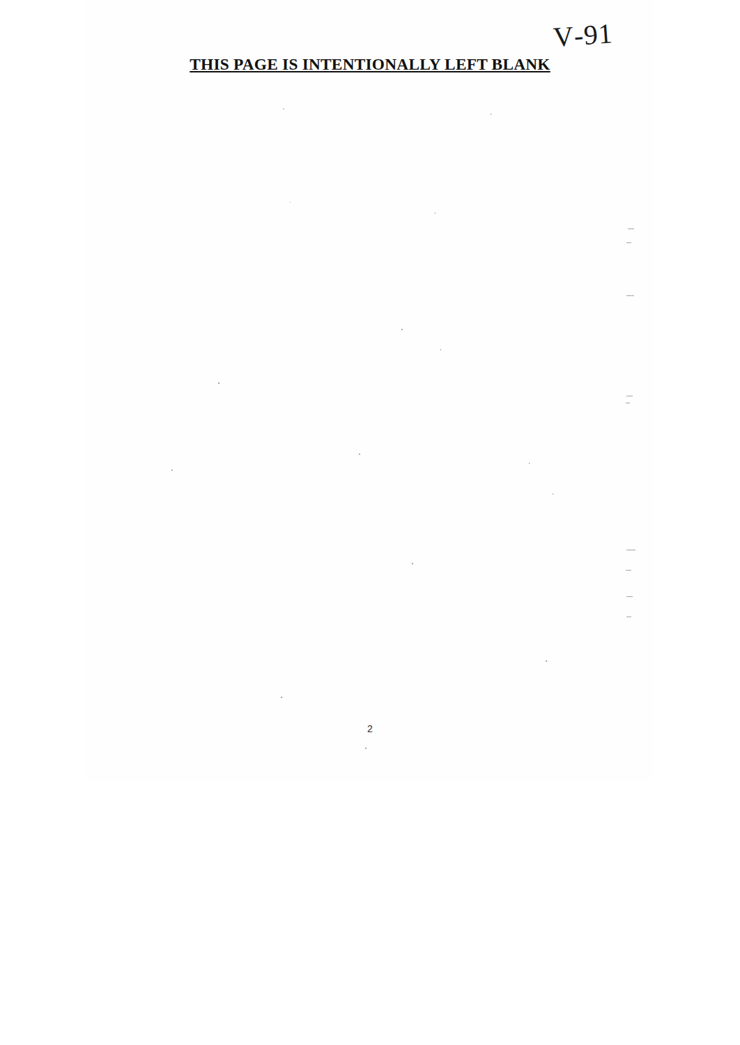V‑91
THIS PAGE IS INTENTIONALLY LEFT BLANK
2